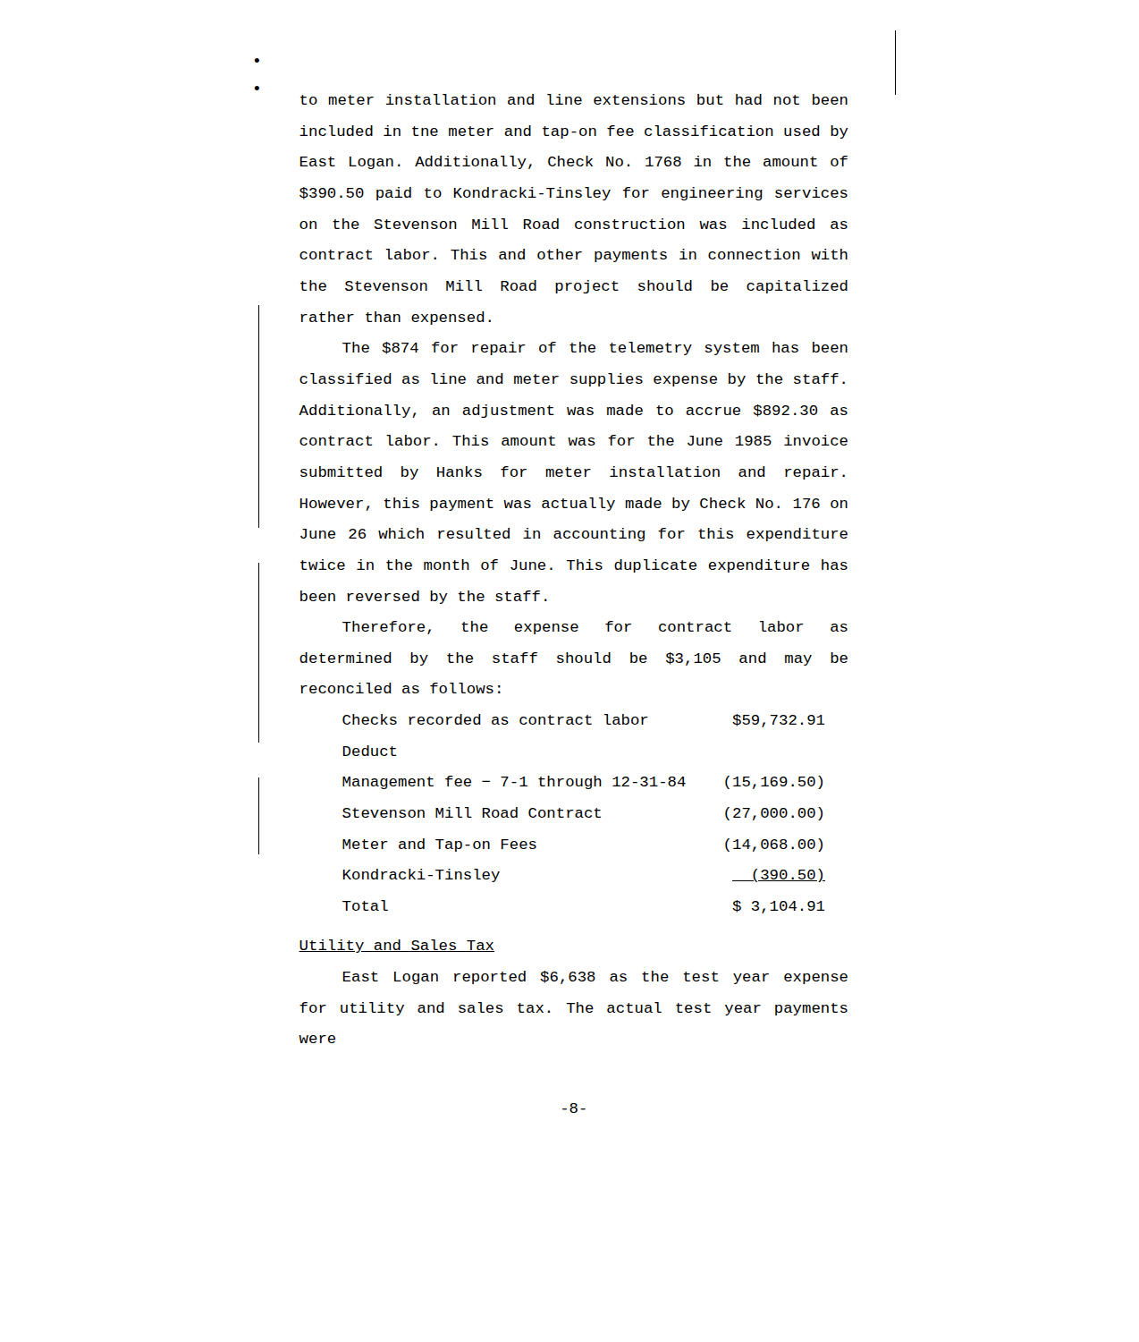•
•
to meter installation and line extensions but had not been included in tne meter and tap-on fee classification used by East Logan. Additionally, Check No. 1768 in the amount of $390.50 paid to Kondracki-Tinsley for engineering services on the Stevenson Mill Road construction was included as contract labor. This and other payments in connection with the Stevenson Mill Road project should be capitalized rather than expensed.
The $874 for repair of the telemetry system has been classified as line and meter supplies expense by the staff. Additionally, an adjustment was made to accrue $892.30 as contract labor. This amount was for the June 1985 invoice submitted by Hanks for meter installation and repair. However, this payment was actually made by Check No. 176 on June 26 which resulted in accounting for this expenditure twice in the month of June. This duplicate expenditure has been reversed by the staff.
Therefore, the expense for contract labor as determined by the staff should be $3,105 and may be reconciled as follows:
| Checks recorded as contract labor | $59,732.91 |
| Deduct | |
| Management fee − 7-1 through 12-31-84 | (15,169.50) |
| Stevenson Mill Road Contract | (27,000.00) |
| Meter and Tap-on Fees | (14,068.00) |
| Kondracki-Tinsley | (390.50) |
| Total | $ 3,104.91 |
Utility and Sales Tax
East Logan reported $6,638 as the test year expense for utility and sales tax. The actual test year payments were
-8-